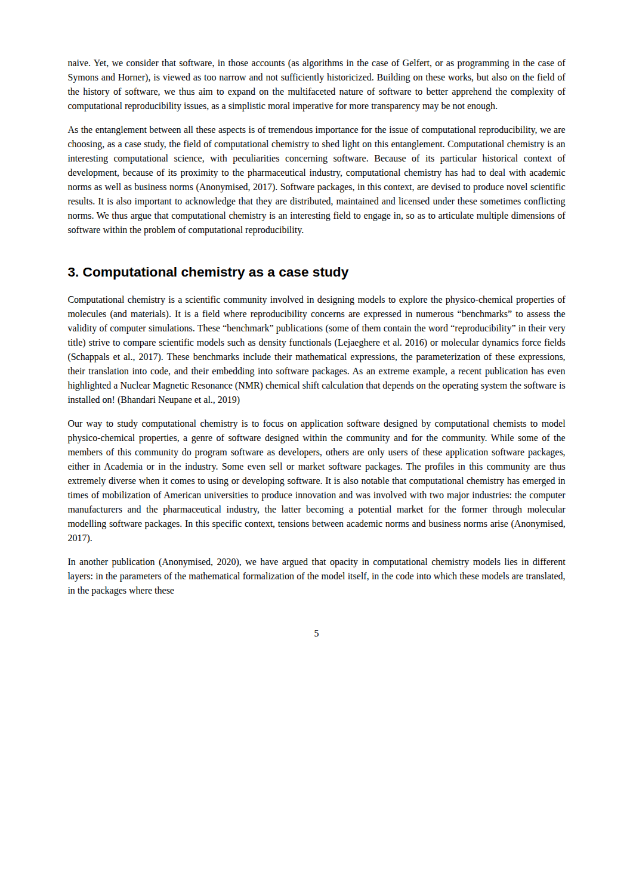naive. Yet, we consider that software, in those accounts (as algorithms in the case of Gelfert, or as programming in the case of Symons and Horner), is viewed as too narrow and not sufficiently historicized. Building on these works, but also on the field of the history of software, we thus aim to expand on the multifaceted nature of software to better apprehend the complexity of computational reproducibility issues, as a simplistic moral imperative for more transparency may be not enough.
As the entanglement between all these aspects is of tremendous importance for the issue of computational reproducibility, we are choosing, as a case study, the field of computational chemistry to shed light on this entanglement. Computational chemistry is an interesting computational science, with peculiarities concerning software. Because of its particular historical context of development, because of its proximity to the pharmaceutical industry, computational chemistry has had to deal with academic norms as well as business norms (Anonymised, 2017). Software packages, in this context, are devised to produce novel scientific results. It is also important to acknowledge that they are distributed, maintained and licensed under these sometimes conflicting norms. We thus argue that computational chemistry is an interesting field to engage in, so as to articulate multiple dimensions of software within the problem of computational reproducibility.
3. Computational chemistry as a case study
Computational chemistry is a scientific community involved in designing models to explore the physico-chemical properties of molecules (and materials). It is a field where reproducibility concerns are expressed in numerous “benchmarks” to assess the validity of computer simulations. These “benchmark” publications (some of them contain the word “reproducibility” in their very title) strive to compare scientific models such as density functionals (Lejaeghere et al. 2016) or molecular dynamics force fields (Schappals et al., 2017). These benchmarks include their mathematical expressions, the parameterization of these expressions, their translation into code, and their embedding into software packages. As an extreme example, a recent publication has even highlighted a Nuclear Magnetic Resonance (NMR) chemical shift calculation that depends on the operating system the software is installed on! (Bhandari Neupane et al., 2019)
Our way to study computational chemistry is to focus on application software designed by computational chemists to model physico-chemical properties, a genre of software designed within the community and for the community. While some of the members of this community do program software as developers, others are only users of these application software packages, either in Academia or in the industry. Some even sell or market software packages. The profiles in this community are thus extremely diverse when it comes to using or developing software. It is also notable that computational chemistry has emerged in times of mobilization of American universities to produce innovation and was involved with two major industries: the computer manufacturers and the pharmaceutical industry, the latter becoming a potential market for the former through molecular modelling software packages. In this specific context, tensions between academic norms and business norms arise (Anonymised, 2017).
In another publication (Anonymised, 2020), we have argued that opacity in computational chemistry models lies in different layers: in the parameters of the mathematical formalization of the model itself, in the code into which these models are translated, in the packages where these
5